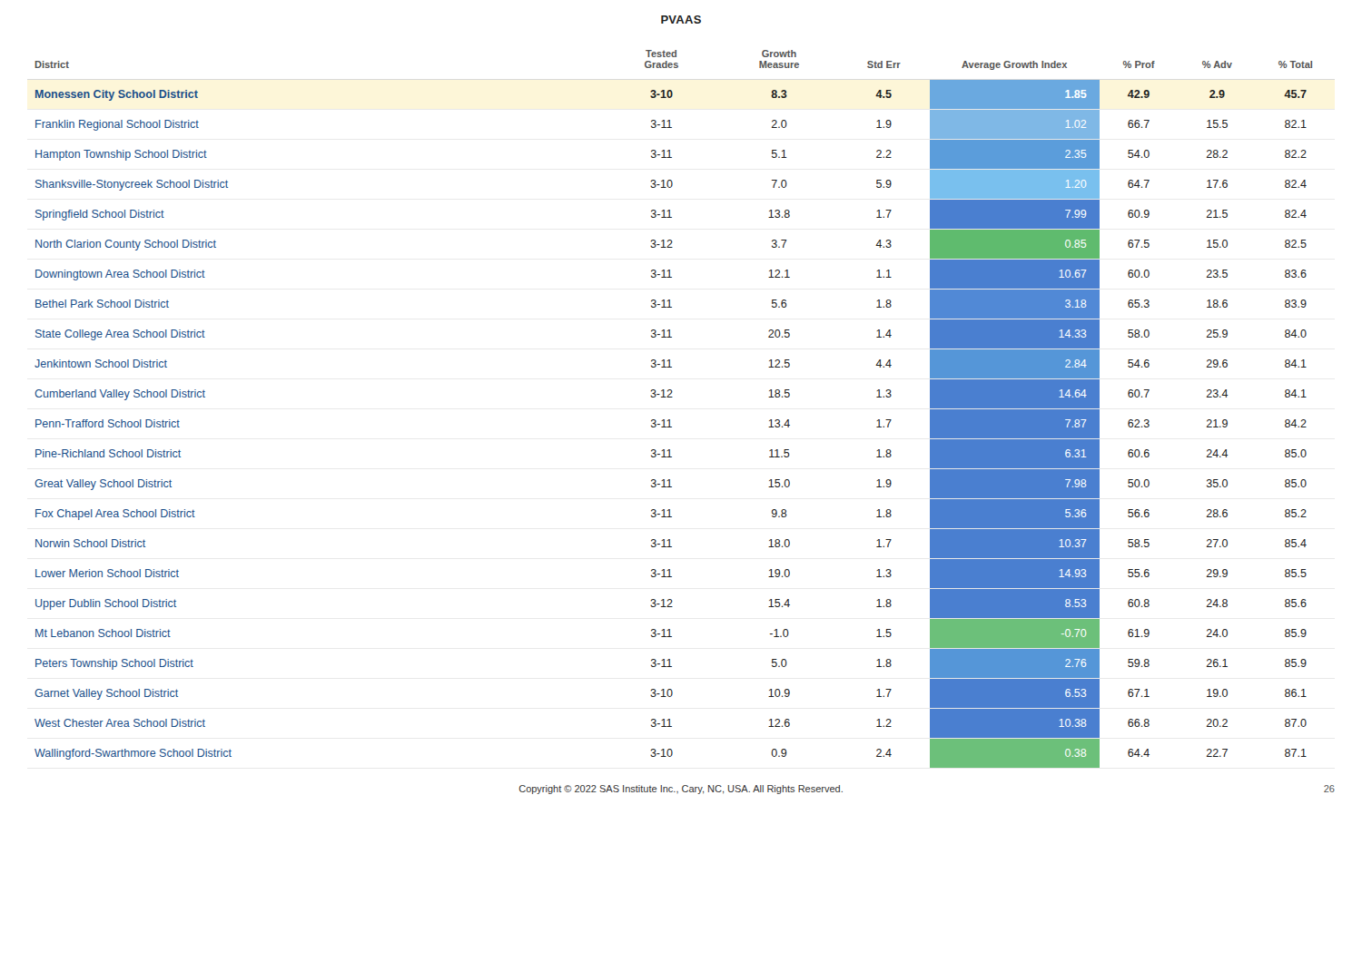PVAAS
| District | Tested Grades | Growth Measure | Std Err | Average Growth Index | % Prof | % Adv | % Total |
| --- | --- | --- | --- | --- | --- | --- | --- |
| Monessen City School District | 3-10 | 8.3 | 4.5 | 1.85 | 42.9 | 2.9 | 45.7 |
| Franklin Regional School District | 3-11 | 2.0 | 1.9 | 1.02 | 66.7 | 15.5 | 82.1 |
| Hampton Township School District | 3-11 | 5.1 | 2.2 | 2.35 | 54.0 | 28.2 | 82.2 |
| Shanksville-Stonycreek School District | 3-10 | 7.0 | 5.9 | 1.20 | 64.7 | 17.6 | 82.4 |
| Springfield School District | 3-11 | 13.8 | 1.7 | 7.99 | 60.9 | 21.5 | 82.4 |
| North Clarion County School District | 3-12 | 3.7 | 4.3 | 0.85 | 67.5 | 15.0 | 82.5 |
| Downingtown Area School District | 3-11 | 12.1 | 1.1 | 10.67 | 60.0 | 23.5 | 83.6 |
| Bethel Park School District | 3-11 | 5.6 | 1.8 | 3.18 | 65.3 | 18.6 | 83.9 |
| State College Area School District | 3-11 | 20.5 | 1.4 | 14.33 | 58.0 | 25.9 | 84.0 |
| Jenkintown School District | 3-11 | 12.5 | 4.4 | 2.84 | 54.6 | 29.6 | 84.1 |
| Cumberland Valley School District | 3-12 | 18.5 | 1.3 | 14.64 | 60.7 | 23.4 | 84.1 |
| Penn-Trafford School District | 3-11 | 13.4 | 1.7 | 7.87 | 62.3 | 21.9 | 84.2 |
| Pine-Richland School District | 3-11 | 11.5 | 1.8 | 6.31 | 60.6 | 24.4 | 85.0 |
| Great Valley School District | 3-11 | 15.0 | 1.9 | 7.98 | 50.0 | 35.0 | 85.0 |
| Fox Chapel Area School District | 3-11 | 9.8 | 1.8 | 5.36 | 56.6 | 28.6 | 85.2 |
| Norwin School District | 3-11 | 18.0 | 1.7 | 10.37 | 58.5 | 27.0 | 85.4 |
| Lower Merion School District | 3-11 | 19.0 | 1.3 | 14.93 | 55.6 | 29.9 | 85.5 |
| Upper Dublin School District | 3-12 | 15.4 | 1.8 | 8.53 | 60.8 | 24.8 | 85.6 |
| Mt Lebanon School District | 3-11 | -1.0 | 1.5 | -0.70 | 61.9 | 24.0 | 85.9 |
| Peters Township School District | 3-11 | 5.0 | 1.8 | 2.76 | 59.8 | 26.1 | 85.9 |
| Garnet Valley School District | 3-10 | 10.9 | 1.7 | 6.53 | 67.1 | 19.0 | 86.1 |
| West Chester Area School District | 3-11 | 12.6 | 1.2 | 10.38 | 66.8 | 20.2 | 87.0 |
| Wallingford-Swarthmore School District | 3-10 | 0.9 | 2.4 | 0.38 | 64.4 | 22.7 | 87.1 |
Copyright © 2022 SAS Institute Inc., Cary, NC, USA. All Rights Reserved. 26